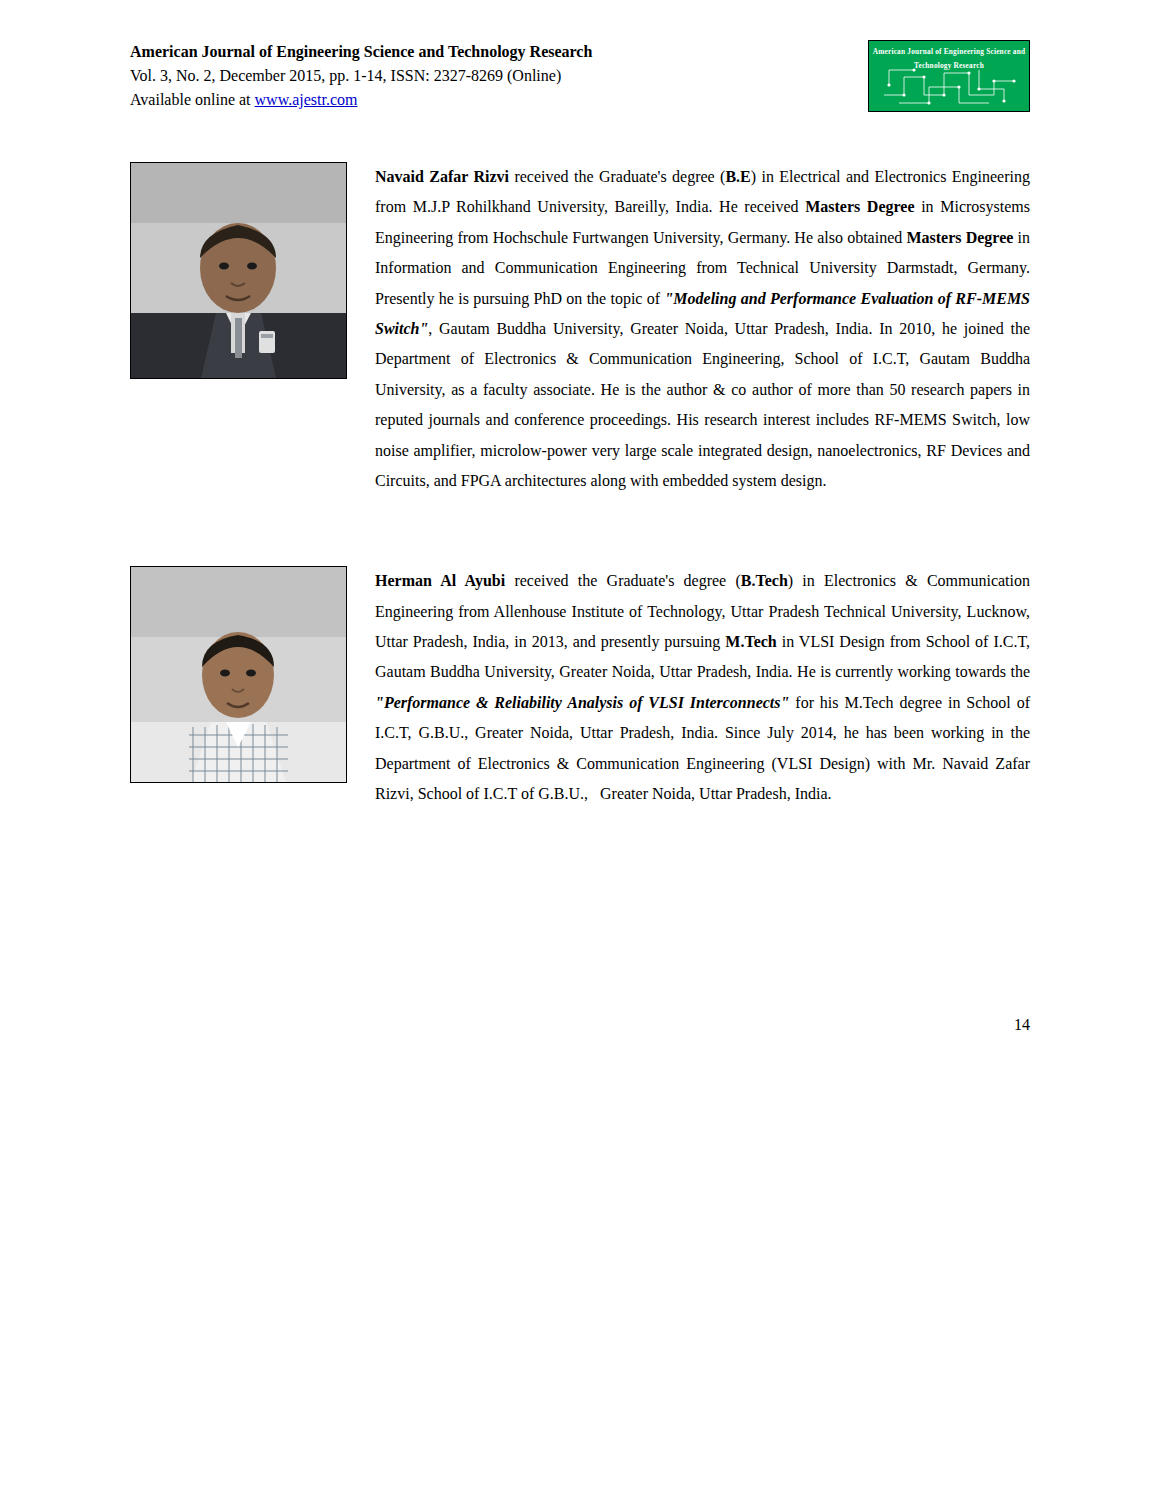American Journal of Engineering Science and Technology Research
Vol. 3, No. 2, December 2015, pp. 1-14, ISSN: 2327-8269 (Online)
Available online at www.ajestr.com
American Journal of Engineering Science and Technology Research
Navaid Zafar Rizvi received the Graduate's degree (B.E) in Electrical and Electronics Engineering from M.J.P Rohilkhand University, Bareilly, India. He received Masters Degree in Microsystems Engineering from Hochschule Furtwangen University, Germany. He also obtained Masters Degree in Information and Communication Engineering from Technical University Darmstadt, Germany. Presently he is pursuing PhD on the topic of "Modeling and Performance Evaluation of RF-MEMS Switch", Gautam Buddha University, Greater Noida, Uttar Pradesh, India. In 2010, he joined the Department of Electronics & Communication Engineering, School of I.C.T, Gautam Buddha University, as a faculty associate. He is the author & co author of more than 50 research papers in reputed journals and conference proceedings. His research interest includes RF-MEMS Switch, low noise amplifier, microlow-power very large scale integrated design, nanoelectronics, RF Devices and Circuits, and FPGA architectures along with embedded system design.
Herman Al Ayubi received the Graduate's degree (B.Tech) in Electronics & Communication Engineering from Allenhouse Institute of Technology, Uttar Pradesh Technical University, Lucknow, Uttar Pradesh, India, in 2013, and presently pursuing M.Tech in VLSI Design from School of I.C.T, Gautam Buddha University, Greater Noida, Uttar Pradesh, India. He is currently working towards the "Performance & Reliability Analysis of VLSI Interconnects" for his M.Tech degree in School of I.C.T, G.B.U., Greater Noida, Uttar Pradesh, India. Since July 2014, he has been working in the Department of Electronics & Communication Engineering (VLSI Design) with Mr. Navaid Zafar Rizvi, School of I.C.T of G.B.U., Greater Noida, Uttar Pradesh, India.
14